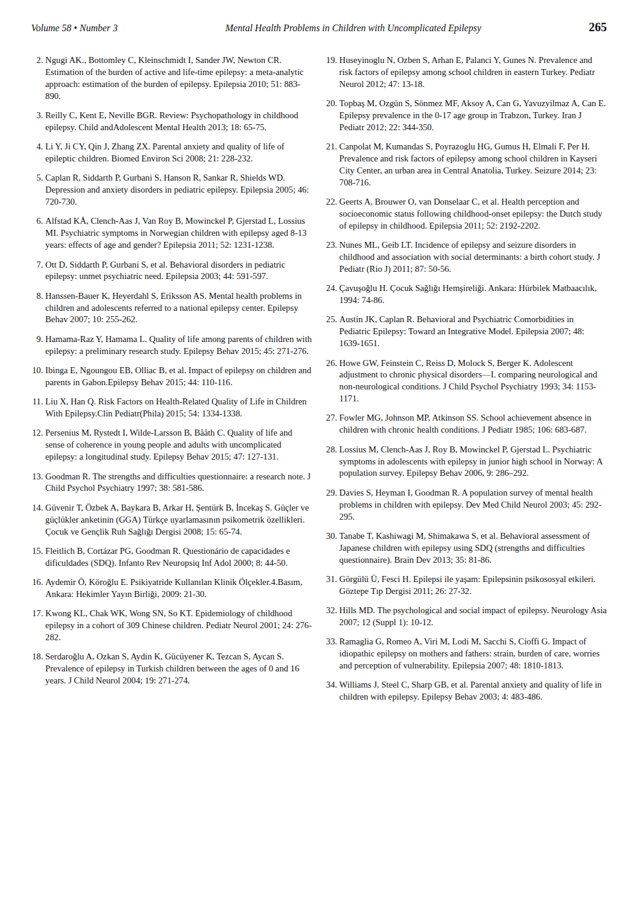Volume 58 • Number 3 Mental Health Problems in Children with Uncomplicated Epilepsy 265
Ngugi AK., Bottomley C, Kleinschmidt I, Sander JW, Newton CR. Estimation of the burden of active and life-time epilepsy: a meta-analytic approach: estimation of the burden of epilepsy. Epilepsia 2010; 51: 883-890.
Reilly C, Kent E, Neville BGR. Review: Psychopathology in childhood epilepsy. Child andAdolescent Mental Health 2013; 18: 65-75.
Li Y, Ji CY, Qin J, Zhang ZX. Parental anxiety and quality of life of epileptic children. Biomed Environ Sci 2008; 21: 228-232.
Caplan R, Siddarth P, Gurbani S, Hanson R, Sankar R, Shields WD. Depression and anxiety disorders in pediatric epilepsy. Epilepsia 2005; 46: 720-730.
Alfstad KÅ, Clench-Aas J, Van Roy B, Mowinckel P, Gjerstad L, Lossius MI. Psychiatric symptoms in Norwegian children with epilepsy aged 8-13 years: effects of age and gender? Epilepsia 2011; 52: 1231-1238.
Ott D, Siddarth P, Gurbani S, et al. Behavioral disorders in pediatric epilepsy: unmet psychiatric need. Epilepsia 2003; 44: 591-597.
Hanssen-Bauer K, Heyerdahl S, Eriksson AS. Mental health problems in children and adolescents referred to a national epilepsy center. Epilepsy Behav 2007; 10: 255-262.
Hamama-Raz Y, Hamama L. Quality of life among parents of children with epilepsy: a preliminary research study. Epilepsy Behav 2015; 45: 271-276.
Ibinga E, Ngoungou EB, Olliac B, et al. Impact of epilepsy on children and parents in Gabon.Epilepsy Behav 2015; 44: 110-116.
Liu X, Han Q. Risk Factors on Health-Related Quality of Life in Children With Epilepsy.Clin Pediatr(Phila) 2015; 54: 1334-1338.
Persenius M, Rystedt I, Wilde-Larsson B, Bååth C. Quality of life and sense of coherence in young people and adults with uncomplicated epilepsy: a longitudinal study. Epilepsy Behav 2015; 47: 127-131.
Goodman R. The strengths and difficulties questionnaire: a research note. J Child Psychol Psychiatry 1997; 38: 581-586.
Güvenir T, Özbek A, Baykara B, Arkar H, Şentürk B, İncekaş S. Güçler ve güçlükler anketinin (GGA) Türkçe uyarlamasının psikometrik özellikleri. Çocuk ve Gençlik Ruh Sağlığı Dergisi 2008; 15: 65-74.
Fleitlich B, Cortázar PG, Goodman R. Questionário de capacidades e dificuldades (SDQ). Infanto Rev Neuropsiq Inf Adol 2000; 8: 44-50.
Aydemir Ö, Köroğlu E. Psikiyatride Kullanılan Klinik Ölçekler.4.Basım, Ankara: Hekimler Yayın Birliği, 2009: 21-30.
Kwong KL, Chak WK, Wong SN, So KT. Epidemiology of childhood epilepsy in a cohort of 309 Chinese children. Pediatr Neurol 2001; 24: 276-282.
Serdaroğlu A, Ozkan S, Aydin K, Gücüyener K, Tezcan S, Aycan S. Prevalence of epilepsy in Turkish children between the ages of 0 and 16 years. J Child Neurol 2004; 19: 271-274.
Huseyinoglu N, Ozben S, Arhan E, Palanci Y, Gunes N. Prevalence and risk factors of epilepsy among school children in eastern Turkey. Pediatr Neurol 2012; 47: 13-18.
Topbaş M, Ozgün S, Sönmez MF, Aksoy A, Can G, Yavuzyilmaz A, Can E. Epilepsy prevalence in the 0-17 age group in Trabzon, Turkey. Iran J Pediatr 2012; 22: 344-350.
Canpolat M, Kumandas S, Poyrazoglu HG, Gumus H, Elmali F, Per H. Prevalence and risk factors of epilepsy among school children in Kayseri City Center, an urban area in Central Anatolia, Turkey. Seizure 2014; 23: 708-716.
Geerts A, Brouwer O, van Donselaar C, et al. Health perception and socioeconomic status following childhood-onset epilepsy: the Dutch study of epilepsy in childhood. Epilepsia 2011; 52: 2192-2202.
Nunes ML, Geib LT. Incidence of epilepsy and seizure disorders in childhood and association with social determinants: a birth cohort study. J Pediatr (Rio J) 2011; 87: 50-56.
Çavuşoğlu H. Çocuk Sağlığı Hemşireliği. Ankara: Hürbilek Matbaacılık, 1994: 74-86.
Austin JK, Caplan R. Behavioral and Psychiatric Comorbidities in Pediatric Epilepsy: Toward an Integrative Model. Epilepsia 2007; 48: 1639-1651.
Howe GW, Feinstein C, Reiss D, Molock S, Berger K. Adolescent adjustment to chronic physical disorders—I. comparing neurological and non-neurological conditions. J Child Psychol Psychiatry 1993; 34: 1153-1171.
Fowler MG, Johnson MP, Atkinson SS. School achievement absence in children with chronic health conditions. J Pediatr 1985; 106: 683-687.
Lossius M, Clench-Aas J, Roy B, Mowinckel P, Gjerstad L. Psychiatric symptoms in adolescents with epilepsy in junior high school in Norway: A population survey. Epilepsy Behav 2006, 9: 286–292.
Davies S, Heyman I, Goodman R. A population survey of mental health problems in children with epilepsy. Dev Med Child Neurol 2003; 45: 292-295.
Tanabe T, Kashiwagi M, Shimakawa S, et al. Behavioral assessment of Japanese children with epilepsy using SDQ (strengths and difficulties questionnaire). Brain Dev 2013; 35: 81-86.
Görgülü Ü, Fesci H. Epilepsi ile yaşam: Epilepsinin psikososyal etkileri. Göztepe Tıp Dergisi 2011; 26: 27-32.
Hills MD. The psychological and social impact of epilepsy. Neurology Asia 2007; 12 (Suppl 1): 10-12.
Ramaglia G, Romeo A, Viri M, Lodi M, Sacchi S, Cioffi G. Impact of idiopathic epilepsy on mothers and fathers: strain, burden of care, worries and perception of vulnerability. Epilepsia 2007; 48: 1810-1813.
Williams J, Steel C, Sharp GB, et al. Parental anxiety and quality of life in children with epilepsy. Epilepsy Behav 2003; 4: 483-486.